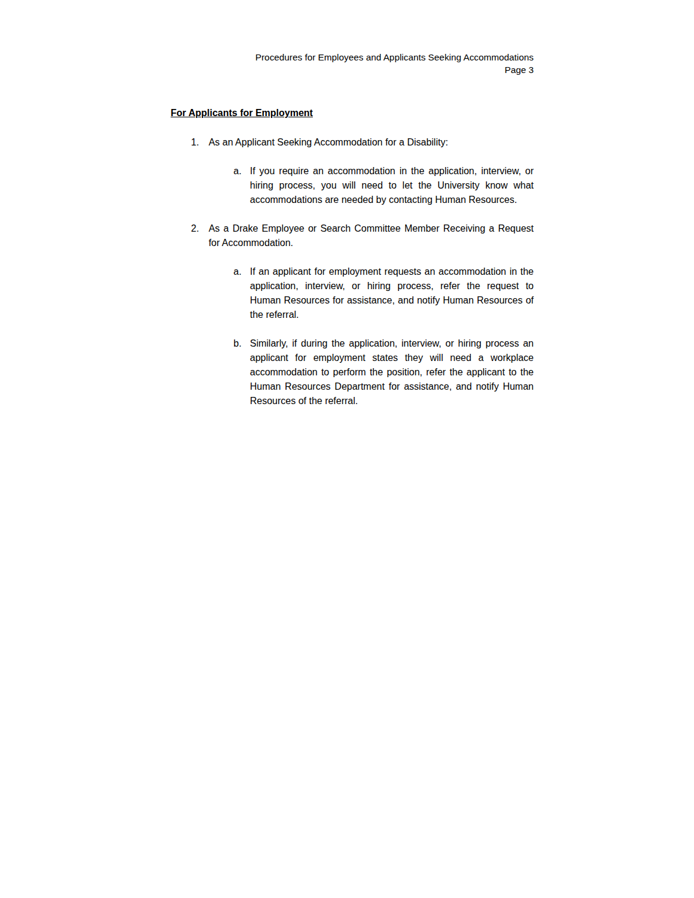Procedures for Employees and Applicants Seeking Accommodations Page 3
For Applicants for Employment
As an Applicant Seeking Accommodation for a Disability:
If you require an accommodation in the application, interview, or hiring process, you will need to let the University know what accommodations are needed by contacting Human Resources.
As a Drake Employee or Search Committee Member Receiving a Request for Accommodation.
If an applicant for employment requests an accommodation in the application, interview, or hiring process, refer the request to Human Resources for assistance, and notify Human Resources of the referral.
Similarly, if during the application, interview, or hiring process an applicant for employment states they will need a workplace accommodation to perform the position, refer the applicant to the Human Resources Department for assistance, and notify Human Resources of the referral.